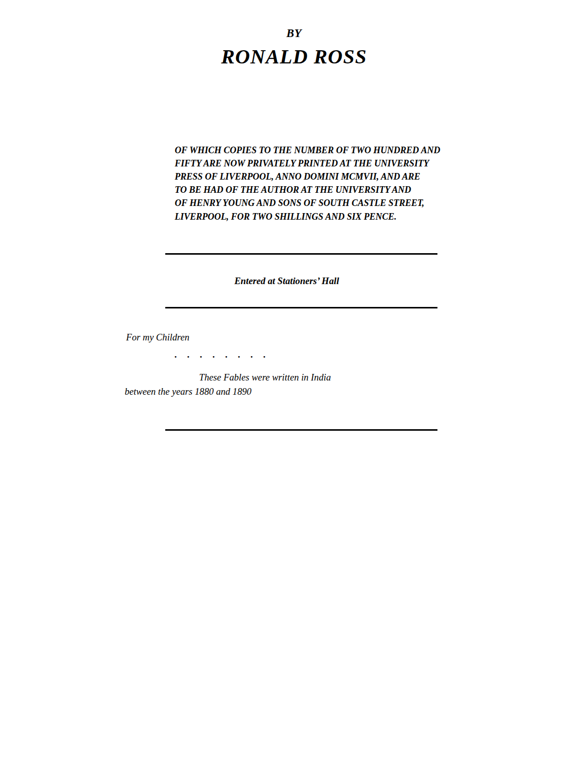BY
RONALD ROSS
OF WHICH COPIES TO THE NUMBER OF TWO HUNDRED AND FIFTY ARE NOW PRIVATELY PRINTED AT THE UNIVERSITY PRESS OF LIVERPOOL, ANNO DOMINI MCMVII, AND ARE TO BE HAD OF THE AUTHOR AT THE UNIVERSITY AND OF HENRY YOUNG AND SONS OF SOUTH CASTLE STREET, LIVERPOOL, FOR TWO SHILLINGS AND SIX PENCE.
Entered at Stationers’ Hall
For my Children
. . . . . . . .
These Fables were written in India
between the years 1880 and 1890